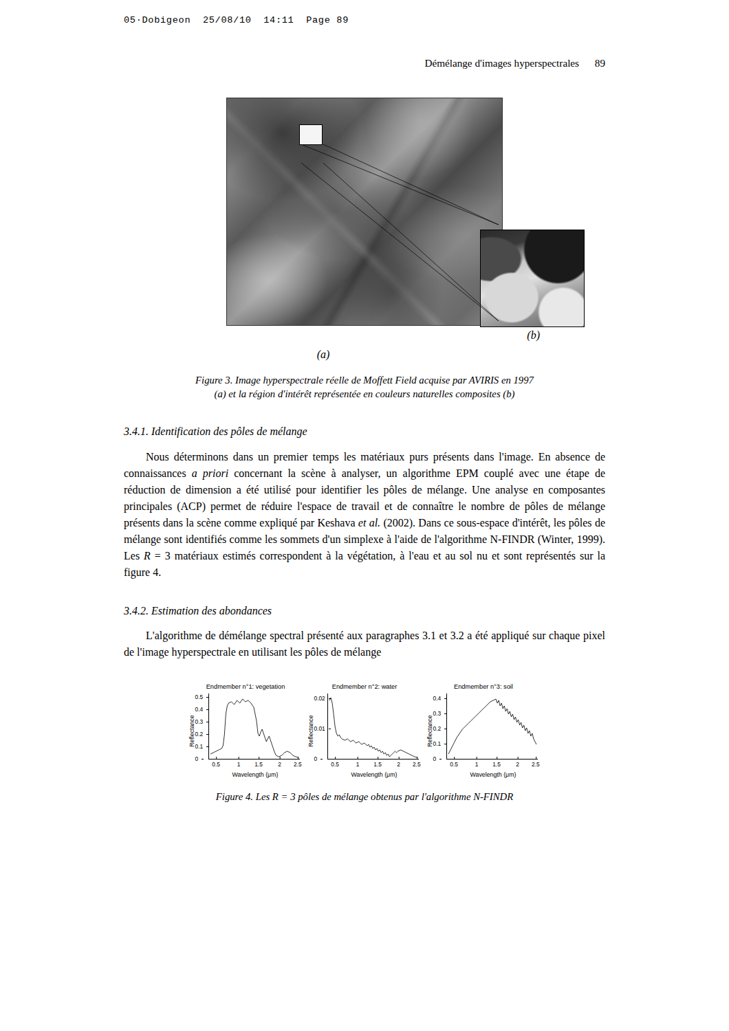05·Dobigeon 25/08/10 14:11 Page 89
Démélange d'images hyperspectrales89
(b)
(a)
Figure 3. Image hyperspectrale réelle de Moffett Field acquise par AVIRIS en 1997
(a) et la région d'intérêt représentée en couleurs naturelles composites (b)
3.4.1. Identification des pôles de mélange
Nous déterminons dans un premier temps les matériaux purs présents dans l'image. En absence de connaissances a priori concernant la scène à analyser, un algorithme EPM couplé avec une étape de réduction de dimension a été utilisé pour identifier les pôles de mélange. Une analyse en composantes principales (ACP) permet de réduire l'espace de travail et de connaître le nombre de pôles de mélange présents dans la scène comme expliqué par Keshava et al. (2002). Dans ce sous-espace d'intérêt, les pôles de mélange sont identifiés comme les sommets d'un simplexe à l'aide de l'algorithme N-FINDR (Winter, 1999). Les R = 3 matériaux estimés correspondent à la végétation, à l'eau et au sol nu et sont représentés sur la figure 4.
3.4.2. Estimation des abondances
L'algorithme de démélange spectral présenté aux paragraphes 3.1 et 3.2 a été appliqué sur chaque pixel de l'image hyperspectrale en utilisant les pôles de mélange
Endmember n°1: vegetation
Reflectance 0 0.1 0.2 0.3 0.4 0.5 0.5 1 1.5 2 2.5
Wavelength (μm)
Endmember n°2: water
Reflectance 0 0.01 0.02 0.5 1 1.5 2 2.5
Wavelength (μm)
Endmember n°3: soil
Reflectance 0 0.1 0.2 0.3 0.4 0.5 1 1.5 2 2.5
Wavelength (μm)
Figure 4. Les R = 3 pôles de mélange obtenus par l'algorithme N-FINDR